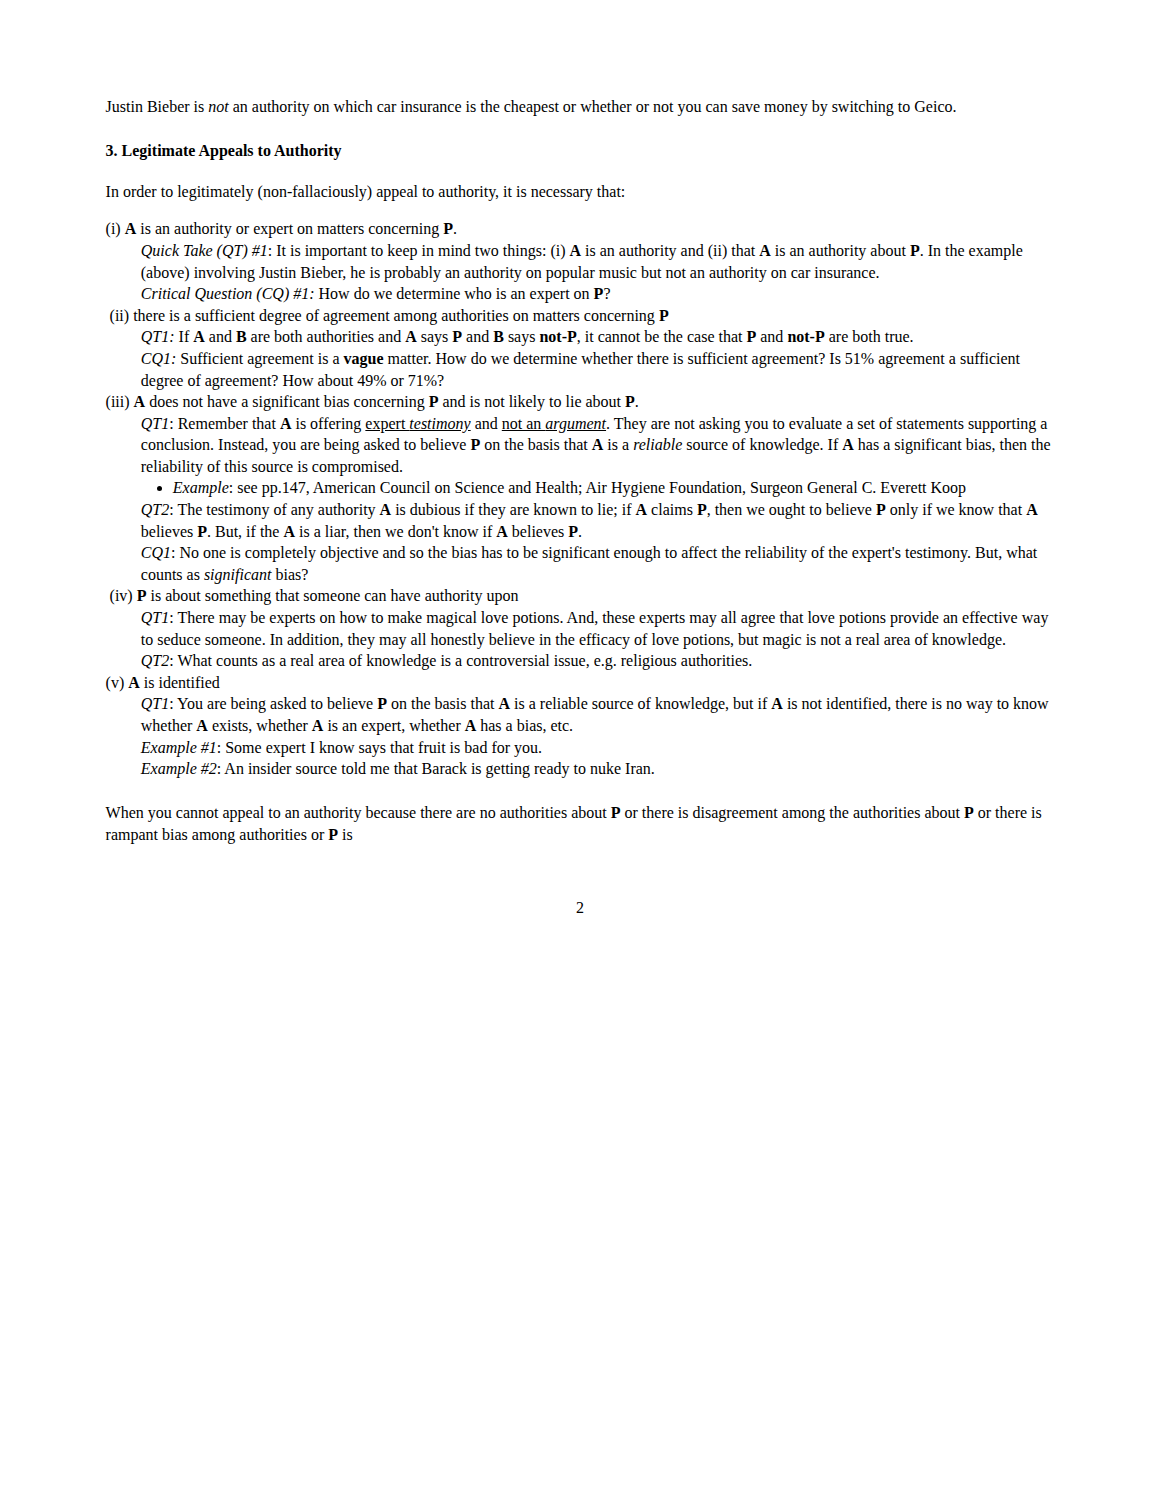Justin Bieber is not an authority on which car insurance is the cheapest or whether or not you can save money by switching to Geico.
3. Legitimate Appeals to Authority
In order to legitimately (non-fallaciously) appeal to authority, it is necessary that:
(i) A is an authority or expert on matters concerning P.
Quick Take (QT) #1: It is important to keep in mind two things: (i) A is an authority and (ii) that A is an authority about P. In the example (above) involving Justin Bieber, he is probably an authority on popular music but not an authority on car insurance.
Critical Question (CQ) #1: How do we determine who is an expert on P?
(ii) there is a sufficient degree of agreement among authorities on matters concerning P
QT1: If A and B are both authorities and A says P and B says not-P, it cannot be the case that P and not-P are both true.
CQ1: Sufficient agreement is a vague matter. How do we determine whether there is sufficient agreement? Is 51% agreement a sufficient degree of agreement? How about 49% or 71%?
(iii) A does not have a significant bias concerning P and is not likely to lie about P.
QT1: Remember that A is offering expert testimony and not an argument. They are not asking you to evaluate a set of statements supporting a conclusion. Instead, you are being asked to believe P on the basis that A is a reliable source of knowledge. If A has a significant bias, then the reliability of this source is compromised.
Example: see pp.147, American Council on Science and Health; Air Hygiene Foundation, Surgeon General C. Everett Koop
QT2: The testimony of any authority A is dubious if they are known to lie; if A claims P, then we ought to believe P only if we know that A believes P. But, if the A is a liar, then we don't know if A believes P.
CQ1: No one is completely objective and so the bias has to be significant enough to affect the reliability of the expert's testimony. But, what counts as significant bias?
(iv) P is about something that someone can have authority upon
QT1: There may be experts on how to make magical love potions. And, these experts may all agree that love potions provide an effective way to seduce someone. In addition, they may all honestly believe in the efficacy of love potions, but magic is not a real area of knowledge.
QT2: What counts as a real area of knowledge is a controversial issue, e.g. religious authorities.
(v) A is identified
QT1: You are being asked to believe P on the basis that A is a reliable source of knowledge, but if A is not identified, there is no way to know whether A exists, whether A is an expert, whether A has a bias, etc.
Example #1: Some expert I know says that fruit is bad for you.
Example #2: An insider source told me that Barack is getting ready to nuke Iran.
When you cannot appeal to an authority because there are no authorities about P or there is disagreement among the authorities about P or there is rampant bias among authorities or P is
2